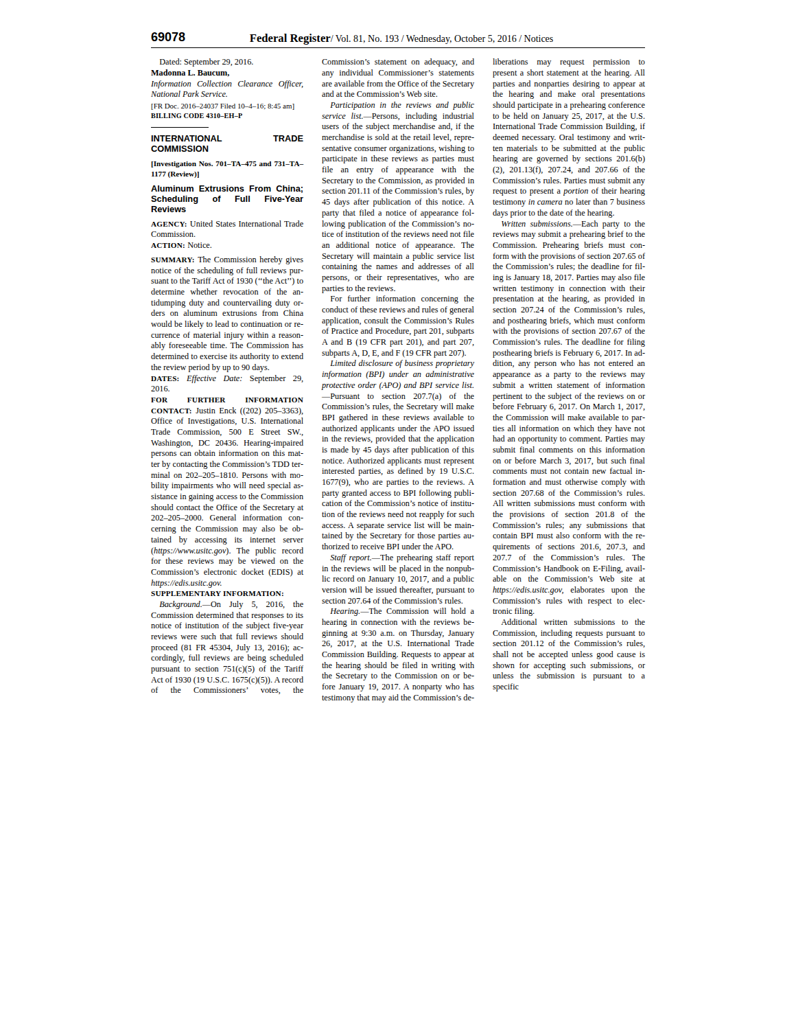69078
Federal Register/ Vol. 81, No. 193 / Wednesday, October 5, 2016 / Notices
Dated: September 29, 2016.
Madonna L. Baucum,
Information Collection Clearance Officer, National Park Service.
[FR Doc. 2016–24037 Filed 10–4–16; 8:45 am]
BILLING CODE 4310–EH–P
INTERNATIONAL TRADE COMMISSION
[Investigation Nos. 701–TA–475 and 731–TA–1177 (Review)]
Aluminum Extrusions From China; Scheduling of Full Five-Year Reviews
AGENCY: United States International Trade Commission.
ACTION: Notice.
SUMMARY: The Commission hereby gives notice of the scheduling of full reviews pursuant to the Tariff Act of 1930 (‘‘the Act’’) to determine whether revocation of the antidumping duty and countervailing duty orders on aluminum extrusions from China would be likely to lead to continuation or recurrence of material injury within a reasonably foreseeable time. The Commission has determined to exercise its authority to extend the review period by up to 90 days.
DATES: Effective Date: September 29, 2016.
FOR FURTHER INFORMATION CONTACT: Justin Enck ((202) 205–3363), Office of Investigations, U.S. International Trade Commission, 500 E Street SW., Washington, DC 20436. Hearing-impaired persons can obtain information on this matter by contacting the Commission’s TDD terminal on 202–205–1810. Persons with mobility impairments who will need special assistance in gaining access to the Commission should contact the Office of the Secretary at 202–205–2000. General information concerning the Commission may also be obtained by accessing its internet server (https://www.usitc.gov). The public record for these reviews may be viewed on the Commission’s electronic docket (EDIS) at https://edis.usitc.gov.
SUPPLEMENTARY INFORMATION:
Background.—On July 5, 2016, the Commission determined that responses to its notice of institution of the subject five-year reviews were such that full reviews should proceed (81 FR 45304, July 13, 2016); accordingly, full reviews are being scheduled pursuant to section 751(c)(5) of the Tariff Act of 1930 (19 U.S.C. 1675(c)(5)). A record of the Commissioners’ votes, the Commission’s statement on adequacy, and any individual Commissioner’s statements are available from the Office of the Secretary and at the Commission’s Web site.
Participation in the reviews and public service list.—Persons, including industrial users of the subject merchandise and, if the merchandise is sold at the retail level, representative consumer organizations, wishing to participate in these reviews as parties must file an entry of appearance with the Secretary to the Commission, as provided in section 201.11 of the Commission’s rules, by 45 days after publication of this notice. A party that filed a notice of appearance following publication of the Commission’s notice of institution of the reviews need not file an additional notice of appearance. The Secretary will maintain a public service list containing the names and addresses of all persons, or their representatives, who are parties to the reviews.
For further information concerning the conduct of these reviews and rules of general application, consult the Commission’s Rules of Practice and Procedure, part 201, subparts A and B (19 CFR part 201), and part 207, subparts A, D, E, and F (19 CFR part 207).
Limited disclosure of business proprietary information (BPI) under an administrative protective order (APO) and BPI service list.—Pursuant to section 207.7(a) of the Commission’s rules, the Secretary will make BPI gathered in these reviews available to authorized applicants under the APO issued in the reviews, provided that the application is made by 45 days after publication of this notice. Authorized applicants must represent interested parties, as defined by 19 U.S.C. 1677(9), who are parties to the reviews. A party granted access to BPI following publication of the Commission’s notice of institution of the reviews need not reapply for such access. A separate service list will be maintained by the Secretary for those parties authorized to receive BPI under the APO.
Staff report.—The prehearing staff report in the reviews will be placed in the nonpublic record on January 10, 2017, and a public version will be issued thereafter, pursuant to section 207.64 of the Commission’s rules.
Hearing.—The Commission will hold a hearing in connection with the reviews beginning at 9:30 a.m. on Thursday, January 26, 2017, at the U.S. International Trade Commission Building. Requests to appear at the hearing should be filed in writing with the Secretary to the Commission on or before January 19, 2017. A nonparty who has testimony that may aid the Commission’s deliberations may request permission to present a short statement at the hearing. All parties and nonparties desiring to appear at the hearing and make oral presentations should participate in a prehearing conference to be held on January 25, 2017, at the U.S. International Trade Commission Building, if deemed necessary. Oral testimony and written materials to be submitted at the public hearing are governed by sections 201.6(b)(2), 201.13(f), 207.24, and 207.66 of the Commission’s rules. Parties must submit any request to present a portion of their hearing testimony in camera no later than 7 business days prior to the date of the hearing.
Written submissions.—Each party to the reviews may submit a prehearing brief to the Commission. Prehearing briefs must conform with the provisions of section 207.65 of the Commission’s rules; the deadline for filing is January 18, 2017. Parties may also file written testimony in connection with their presentation at the hearing, as provided in section 207.24 of the Commission’s rules, and posthearing briefs, which must conform with the provisions of section 207.67 of the Commission’s rules. The deadline for filing posthearing briefs is February 6, 2017. In addition, any person who has not entered an appearance as a party to the reviews may submit a written statement of information pertinent to the subject of the reviews on or before February 6, 2017. On March 1, 2017, the Commission will make available to parties all information on which they have not had an opportunity to comment. Parties may submit final comments on this information on or before March 3, 2017, but such final comments must not contain new factual information and must otherwise comply with section 207.68 of the Commission’s rules. All written submissions must conform with the provisions of section 201.8 of the Commission’s rules; any submissions that contain BPI must also conform with the requirements of sections 201.6, 207.3, and 207.7 of the Commission’s rules. The Commission’s Handbook on E-Filing, available on the Commission’s Web site at https://edis.usitc.gov, elaborates upon the Commission’s rules with respect to electronic filing.
Additional written submissions to the Commission, including requests pursuant to section 201.12 of the Commission’s rules, shall not be accepted unless good cause is shown for accepting such submissions, or unless the submission is pursuant to a specific